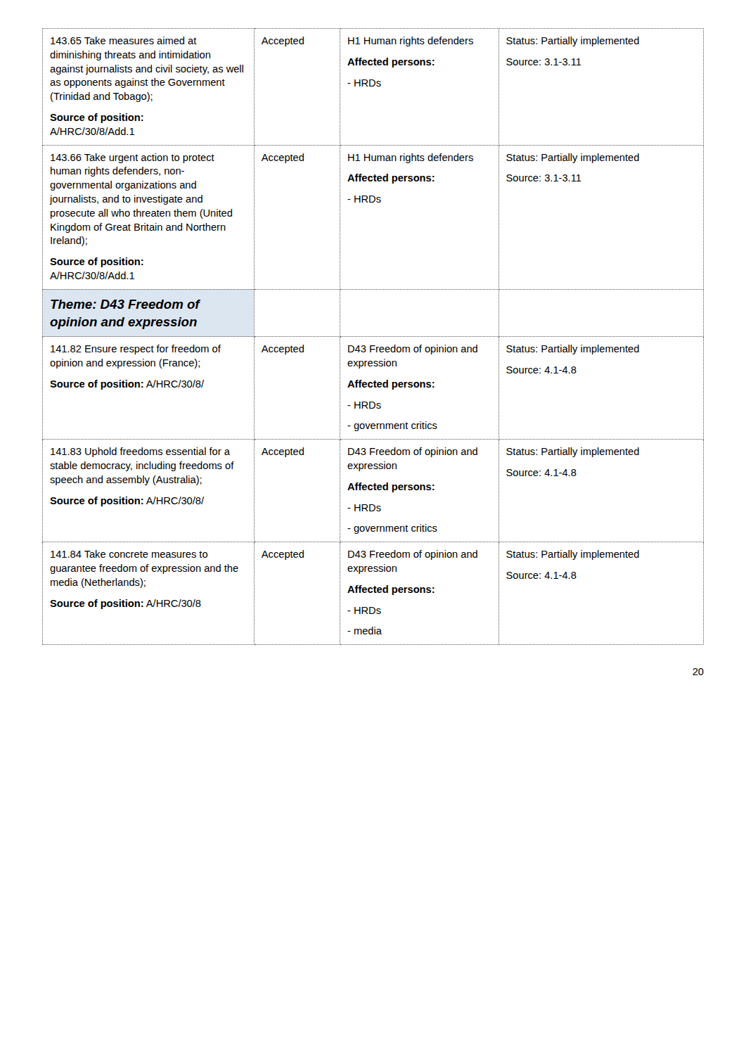| 143.65 Take measures aimed at diminishing threats and intimidation against journalists and civil society, as well as opponents against the Government (Trinidad and Tobago); Source of position: A/HRC/30/8/Add.1 | Accepted | H1 Human rights defenders Affected persons: - HRDs | Status: Partially implemented Source: 3.1-3.11 |
| 143.66 Take urgent action to protect human rights defenders, non-governmental organizations and journalists, and to investigate and prosecute all who threaten them (United Kingdom of Great Britain and Northern Ireland); Source of position: A/HRC/30/8/Add.1 | Accepted | H1 Human rights defenders Affected persons: - HRDs | Status: Partially implemented Source: 3.1-3.11 |
| Theme: D43 Freedom of opinion and expression | | | |
| 141.82 Ensure respect for freedom of opinion and expression (France); Source of position: A/HRC/30/8/ | Accepted | D43 Freedom of opinion and expression Affected persons: - HRDs - government critics | Status: Partially implemented Source: 4.1-4.8 |
| 141.83 Uphold freedoms essential for a stable democracy, including freedoms of speech and assembly (Australia); Source of position: A/HRC/30/8/ | Accepted | D43 Freedom of opinion and expression Affected persons: - HRDs - government critics | Status: Partially implemented Source: 4.1-4.8 |
| 141.84 Take concrete measures to guarantee freedom of expression and the media (Netherlands); Source of position: A/HRC/30/8 | Accepted | D43 Freedom of opinion and expression Affected persons: - HRDs - media | Status: Partially implemented Source: 4.1-4.8 |
20